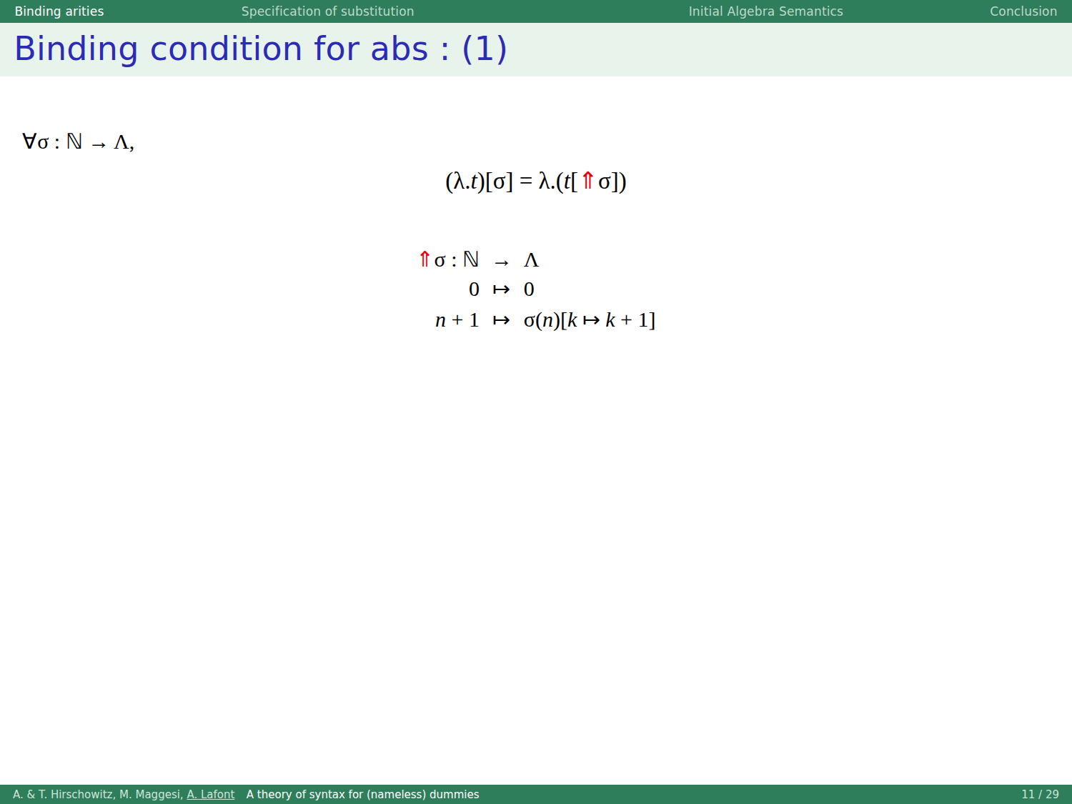Binding arities Specification of substitution Initial Algebra Semantics Conclusion
Binding condition for abs : (1)
∀σ : ℕ → Λ,
(λ.t)[σ] = λ.(t[⇑σ])
| ⇑ σ : ℕ | → | Λ |
| 0 | ↦ | 0 |
| n + 1 | ↦ | σ( n )[ k ↦ k + 1] |
A. & T. Hirschowitz, M. Maggesi, A. Lafont A theory of syntax for (nameless) dummies 11 / 29